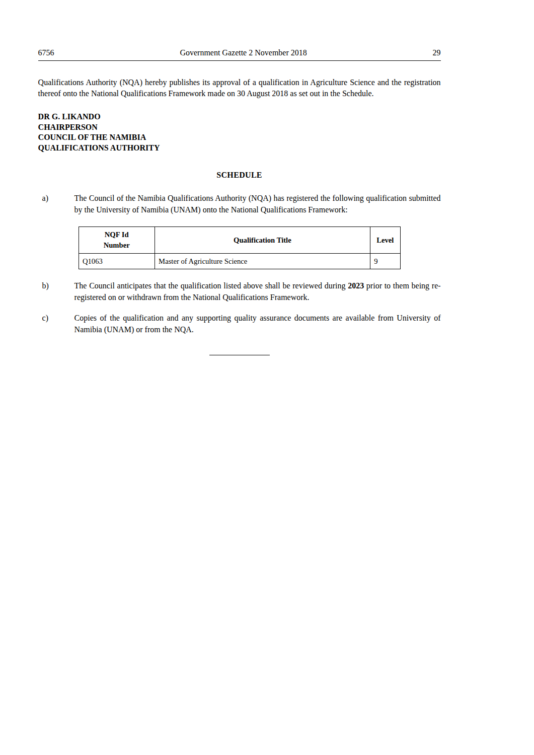6756 Government Gazette 2 November 2018 29
Qualifications Authority (NQA) hereby publishes its approval of a qualification in Agriculture Science and the registration thereof onto the National Qualifications Framework made on 30 August 2018 as set out in the Schedule.
Dr G. Likando
Chairperson
Council of the Namibia
Qualifications Authority
SCHEDULE
a)
The Council of the Namibia Qualifications Authority (NQA) has registered the following qualification submitted by the University of Namibia (UNAM) onto the National Qualifications Framework:
| NQF Id Number | Qualification Title | Level |
| --- | --- | --- |
| Q1063 | Master of Agriculture Science | 9 |
b)
The Council anticipates that the qualification listed above shall be reviewed during 2023 prior to them being re-registered on or withdrawn from the National Qualifications Framework.
c)
Copies of the qualification and any supporting quality assurance documents are available from University of Namibia (UNAM) or from the NQA.